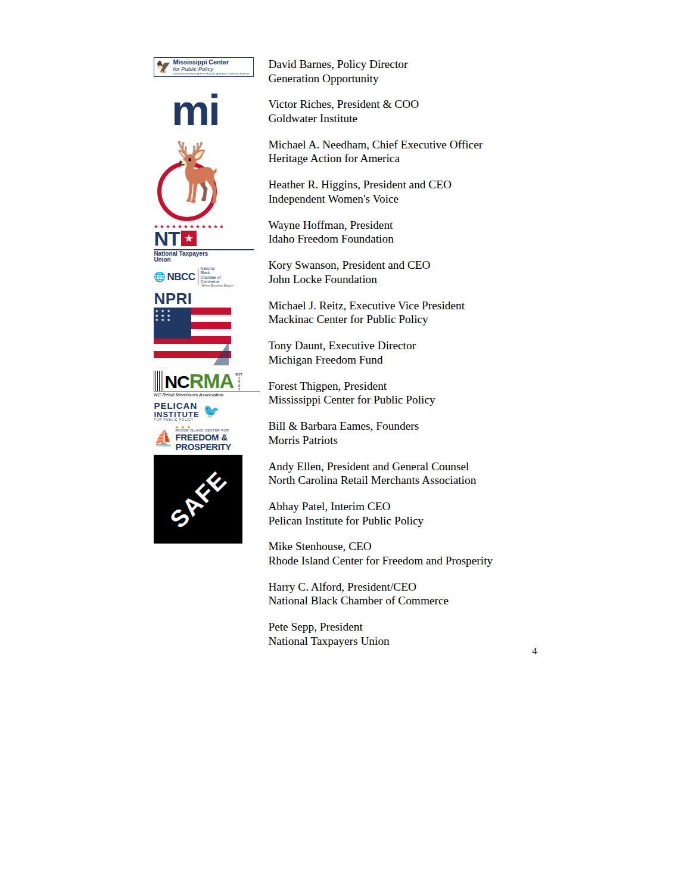| 🦅 Mississippi Center for Public Policy Limited Government ◆ Free Markets ◆ Strong Traditional Families mi 🦌 ★★★★★★★★★★★★ NT ★ National Taxpayers Union 🌐 NBCC National Black Chamber of Commerce “Where Business Begins” NPRI ★ ★ ★ ★ ★ ★ ★ ★ ★ NC RMA EST. 1 9 0 2 NC Retail Merchants Association PELICAN INSTITUTE FOR PUBLIC POLICY 🐦 ⛵ ★ ★ ★ RHODE ISLAND CENTER FOR FREEDOM & PROSPERITY SAFE | David Barnes, Policy Director Generation Opportunity Victor Riches, President & COO Goldwater Institute Michael A. Needham, Chief Executive Officer Heritage Action for America Heather R. Higgins, President and CEO Independent Women's Voice Wayne Hoffman, President Idaho Freedom Foundation Kory Swanson, President and CEO John Locke Foundation Michael J. Reitz, Executive Vice President Mackinac Center for Public Policy Tony Daunt, Executive Director Michigan Freedom Fund Forest Thigpen, President Mississippi Center for Public Policy Bill & Barbara Eames, Founders Morris Patriots Andy Ellen, President and General Counsel North Carolina Retail Merchants Association Abhay Patel, Interim CEO Pelican Institute for Public Policy Mike Stenhouse, CEO Rhode Island Center for Freedom and Prosperity Harry C. Alford, President/CEO National Black Chamber of Commerce Pete Sepp, President National Taxpayers Union |
4